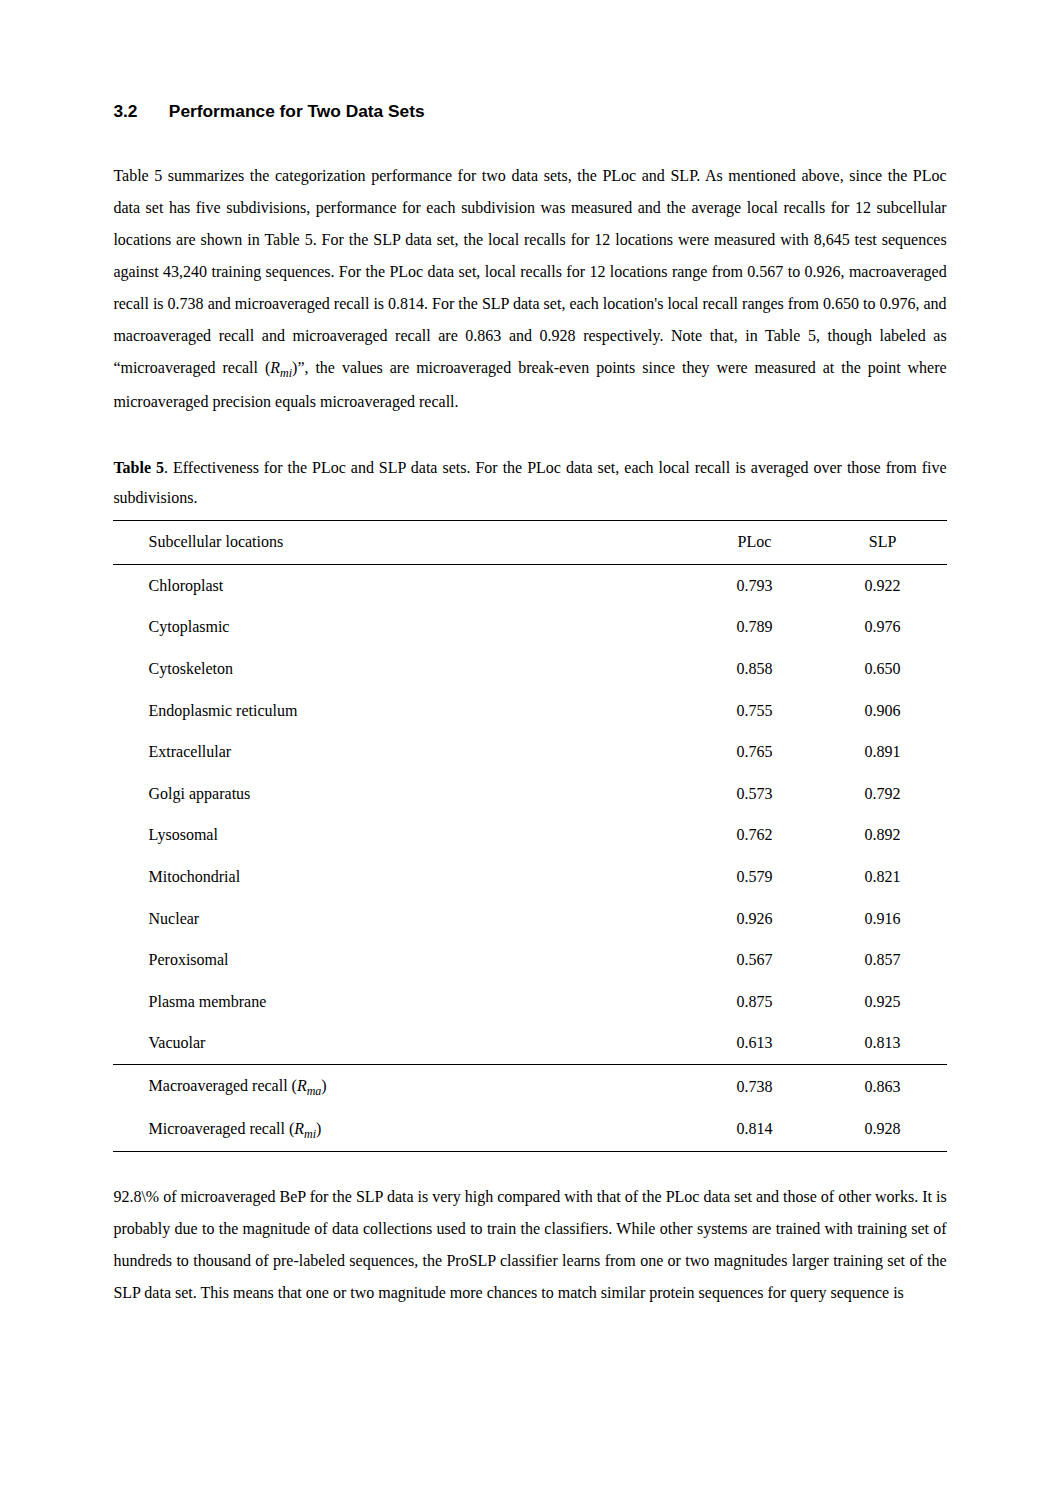3.2 Performance for Two Data Sets
Table 5 summarizes the categorization performance for two data sets, the PLoc and SLP. As mentioned above, since the PLoc data set has five subdivisions, performance for each subdivision was measured and the average local recalls for 12 subcellular locations are shown in Table 5. For the SLP data set, the local recalls for 12 locations were measured with 8,645 test sequences against 43,240 training sequences. For the PLoc data set, local recalls for 12 locations range from 0.567 to 0.926, macroaveraged recall is 0.738 and microaveraged recall is 0.814. For the SLP data set, each location's local recall ranges from 0.650 to 0.976, and macroaveraged recall and microaveraged recall are 0.863 and 0.928 respectively. Note that, in Table 5, though labeled as “microaveraged recall (Rmi)”, the values are microaveraged break-even points since they were measured at the point where microaveraged precision equals microaveraged recall.
Table 5. Effectiveness for the PLoc and SLP data sets. For the PLoc data set, each local recall is averaged over those from five subdivisions.
| Subcellular locations | PLoc | SLP |
| --- | --- | --- |
| Chloroplast | 0.793 | 0.922 |
| Cytoplasmic | 0.789 | 0.976 |
| Cytoskeleton | 0.858 | 0.650 |
| Endoplasmic reticulum | 0.755 | 0.906 |
| Extracellular | 0.765 | 0.891 |
| Golgi apparatus | 0.573 | 0.792 |
| Lysosomal | 0.762 | 0.892 |
| Mitochondrial | 0.579 | 0.821 |
| Nuclear | 0.926 | 0.916 |
| Peroxisomal | 0.567 | 0.857 |
| Plasma membrane | 0.875 | 0.925 |
| Vacuolar | 0.613 | 0.813 |
| Macroaveraged recall ( R ma ) | 0.738 | 0.863 |
| Microaveraged recall ( R mi ) | 0.814 | 0.928 |
92.8\% of microaveraged BeP for the SLP data is very high compared with that of the PLoc data set and those of other works. It is probably due to the magnitude of data collections used to train the classifiers. While other systems are trained with training set of hundreds to thousand of pre-labeled sequences, the ProSLP classifier learns from one or two magnitudes larger training set of the SLP data set. This means that one or two magnitude more chances to match similar protein sequences for query sequence is